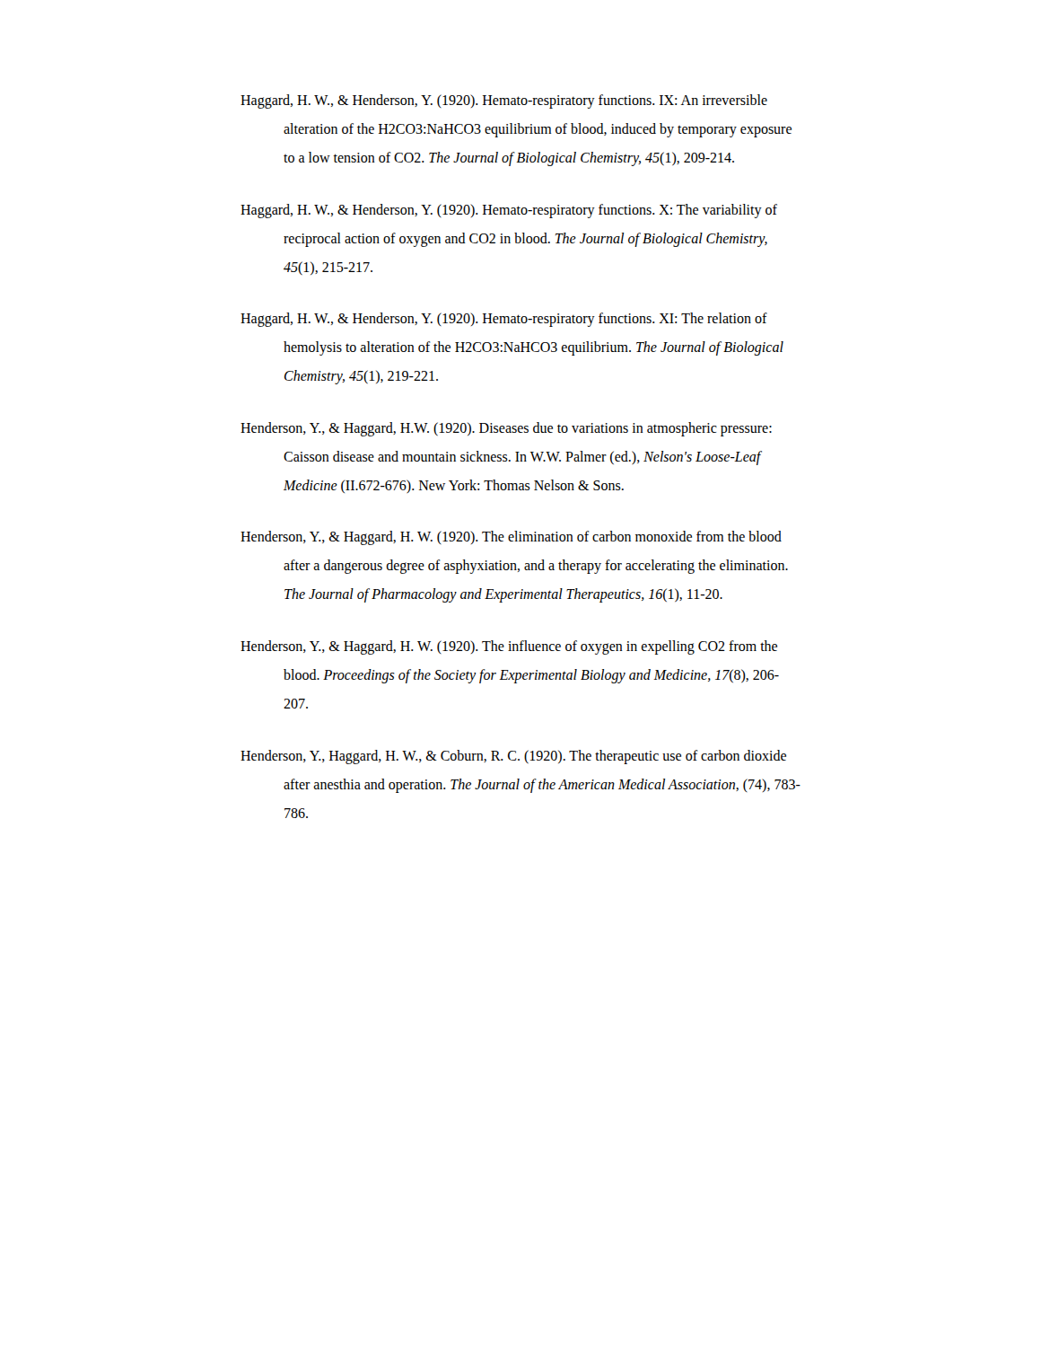Haggard, H. W., & Henderson, Y. (1920). Hemato-respiratory functions. IX: An irreversible alteration of the H2CO3:NaHCO3 equilibrium of blood, induced by temporary exposure to a low tension of CO2. The Journal of Biological Chemistry, 45(1), 209-214.
Haggard, H. W., & Henderson, Y. (1920). Hemato-respiratory functions. X: The variability of reciprocal action of oxygen and CO2 in blood. The Journal of Biological Chemistry, 45(1), 215-217.
Haggard, H. W., & Henderson, Y. (1920). Hemato-respiratory functions. XI: The relation of hemolysis to alteration of the H2CO3:NaHCO3 equilibrium. The Journal of Biological Chemistry, 45(1), 219-221.
Henderson, Y., & Haggard, H.W. (1920). Diseases due to variations in atmospheric pressure: Caisson disease and mountain sickness. In W.W. Palmer (ed.), Nelson's Loose-Leaf Medicine (II.672-676). New York: Thomas Nelson & Sons.
Henderson, Y., & Haggard, H. W. (1920). The elimination of carbon monoxide from the blood after a dangerous degree of asphyxiation, and a therapy for accelerating the elimination. The Journal of Pharmacology and Experimental Therapeutics, 16(1), 11-20.
Henderson, Y., & Haggard, H. W. (1920). The influence of oxygen in expelling CO2 from the blood. Proceedings of the Society for Experimental Biology and Medicine, 17(8), 206-207.
Henderson, Y., Haggard, H. W., & Coburn, R. C. (1920). The therapeutic use of carbon dioxide after anesthia and operation. The Journal of the American Medical Association, (74), 783-786.